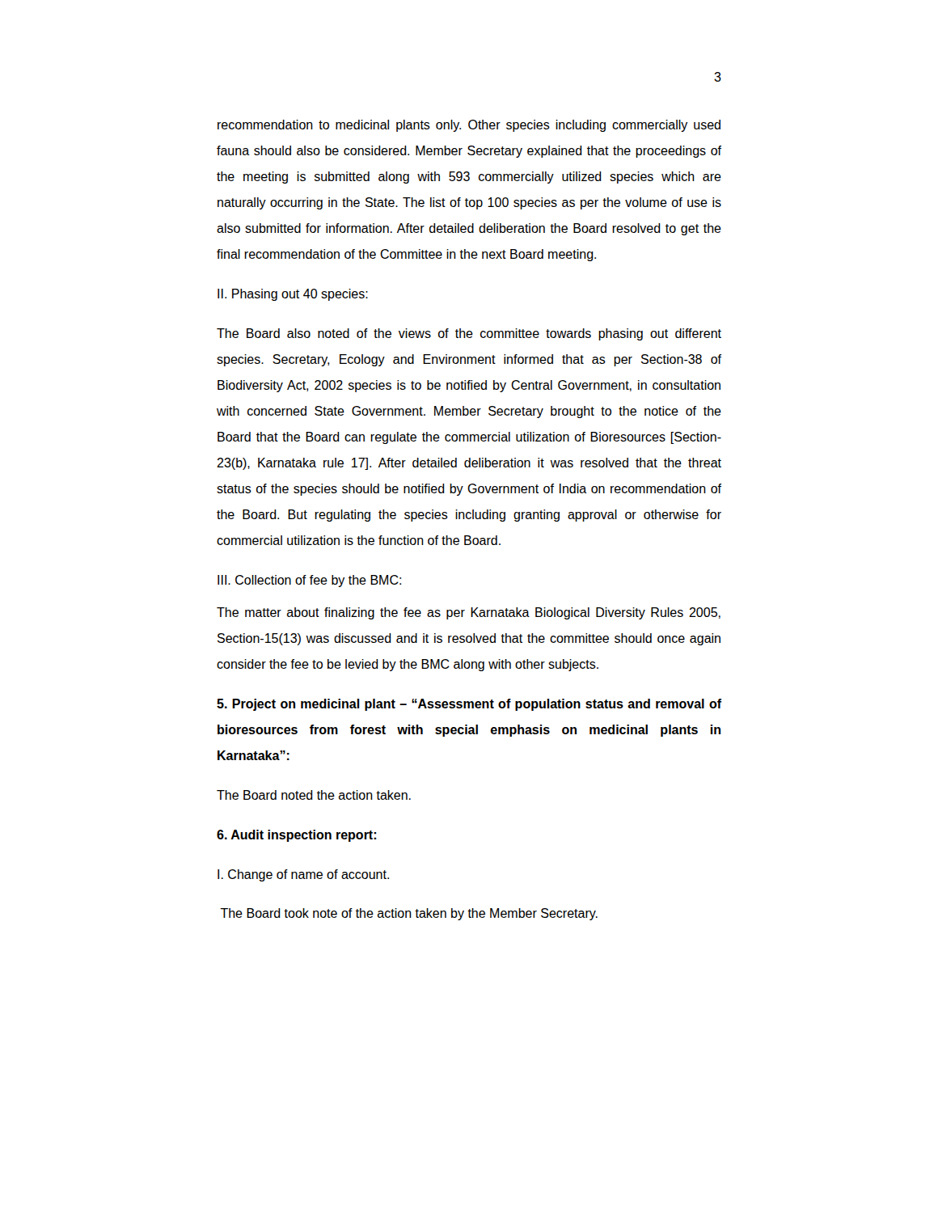3
recommendation to medicinal plants only. Other species including commercially used fauna should also be considered. Member Secretary explained that the proceedings of the meeting is submitted along with 593 commercially utilized species which are naturally occurring in the State. The list of top 100 species as per the volume of use is also submitted for information. After detailed deliberation the Board resolved to get the final recommendation of the Committee in the next Board meeting.
II. Phasing out 40 species:
The Board also noted of the views of the committee towards phasing out different species. Secretary, Ecology and Environment informed that as per Section-38 of Biodiversity Act, 2002 species is to be notified by Central Government, in consultation with concerned State Government. Member Secretary brought to the notice of the Board that the Board can regulate the commercial utilization of Bioresources [Section-23(b), Karnataka rule 17]. After detailed deliberation it was resolved that the threat status of the species should be notified by Government of India on recommendation of the Board. But regulating the species including granting approval or otherwise for commercial utilization is the function of the Board.
III. Collection of fee by the BMC:
The matter about finalizing the fee as per Karnataka Biological Diversity Rules 2005, Section-15(13) was discussed and it is resolved that the committee should once again consider the fee to be levied by the BMC along with other subjects.
5. Project on medicinal plant – “Assessment of population status and removal of bioresources from forest with special emphasis on medicinal plants in Karnataka”:
The Board noted the action taken.
6. Audit inspection report:
I. Change of name of account.
The Board took note of the action taken by the Member Secretary.